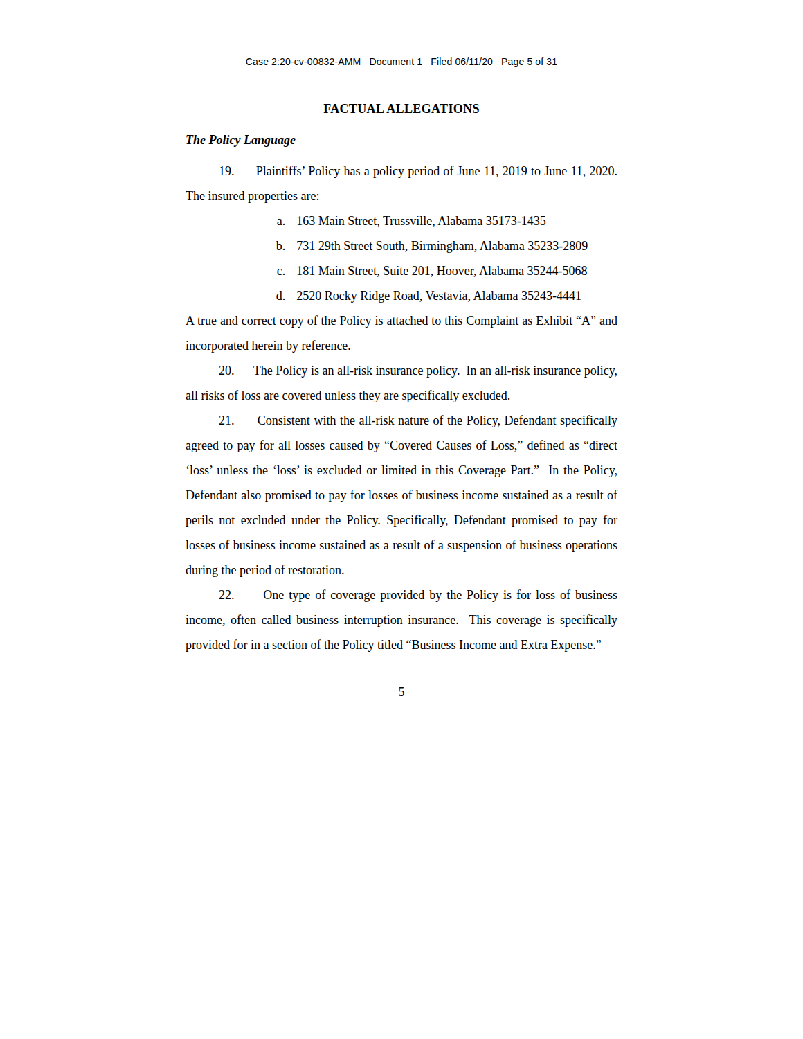Case 2:20-cv-00832-AMM Document 1 Filed 06/11/20 Page 5 of 31
FACTUAL ALLEGATIONS
The Policy Language
19. Plaintiffs’ Policy has a policy period of June 11, 2019 to June 11, 2020. The insured properties are:
163 Main Street, Trussville, Alabama 35173-1435
731 29th Street South, Birmingham, Alabama 35233-2809
181 Main Street, Suite 201, Hoover, Alabama 35244-5068
2520 Rocky Ridge Road, Vestavia, Alabama 35243-4441
A true and correct copy of the Policy is attached to this Complaint as Exhibit “A” and incorporated herein by reference.
20. The Policy is an all-risk insurance policy. In an all-risk insurance policy, all risks of loss are covered unless they are specifically excluded.
21. Consistent with the all-risk nature of the Policy, Defendant specifically agreed to pay for all losses caused by “Covered Causes of Loss,” defined as “direct ‘loss’ unless the ‘loss’ is excluded or limited in this Coverage Part.” In the Policy, Defendant also promised to pay for losses of business income sustained as a result of perils not excluded under the Policy. Specifically, Defendant promised to pay for losses of business income sustained as a result of a suspension of business operations during the period of restoration.
22. One type of coverage provided by the Policy is for loss of business income, often called business interruption insurance. This coverage is specifically provided for in a section of the Policy titled “Business Income and Extra Expense.”
5